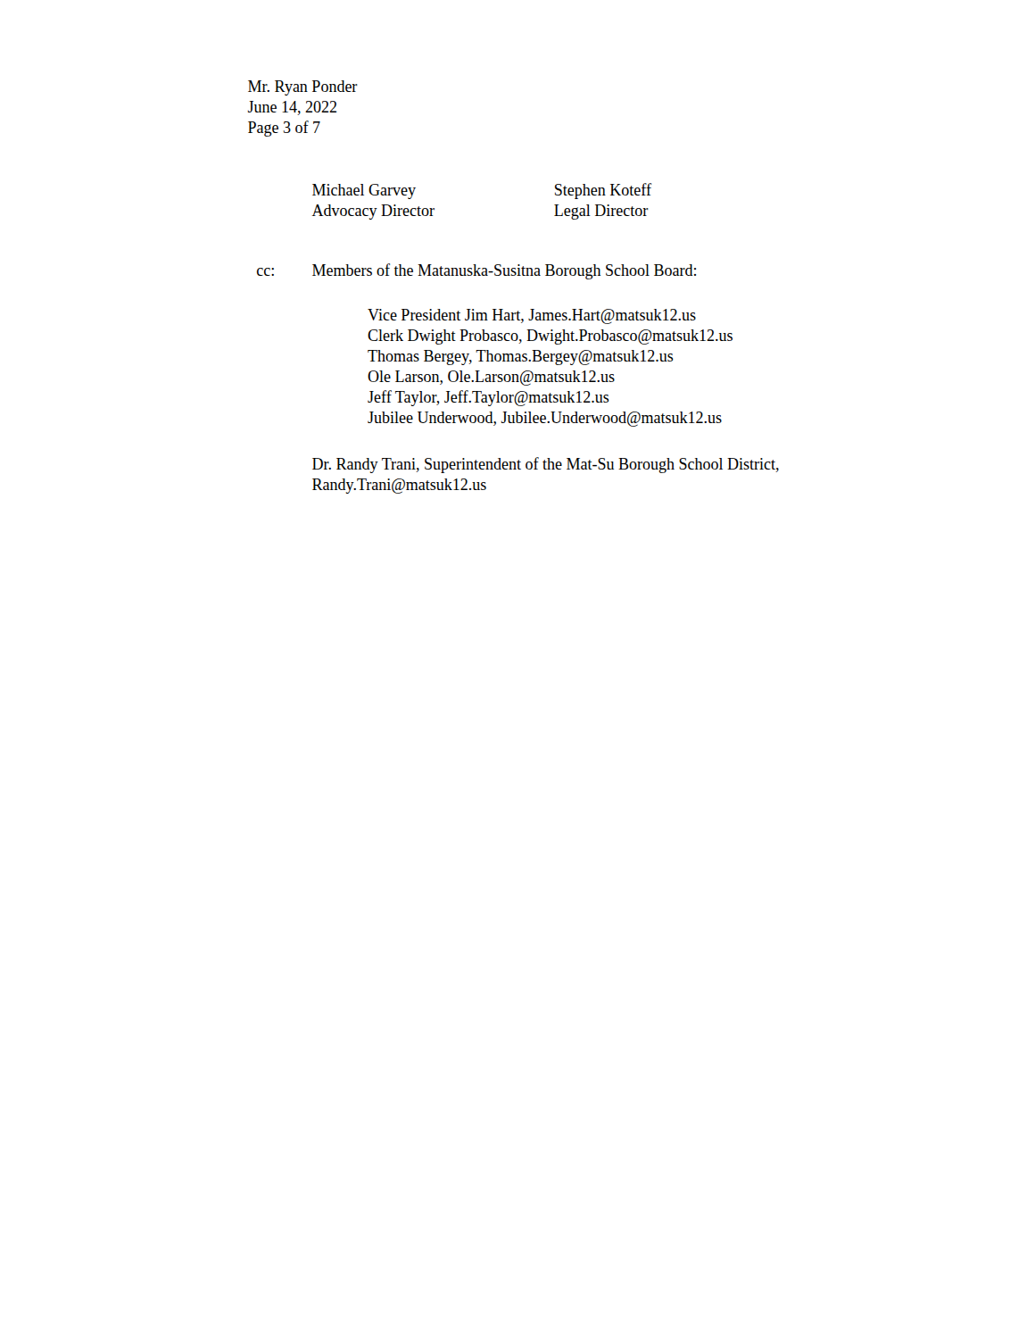Mr. Ryan Ponder
June 14, 2022
Page 3 of 7
Michael Garvey
Advocacy Director
Stephen Koteff
Legal Director
cc:
Members of the Matanuska-Susitna Borough School Board:
Vice President Jim Hart, James.Hart@matsuk12.us
Clerk Dwight Probasco, Dwight.Probasco@matsuk12.us
Thomas Bergey, Thomas.Bergey@matsuk12.us
Ole Larson, Ole.Larson@matsuk12.us
Jeff Taylor, Jeff.Taylor@matsuk12.us
Jubilee Underwood, Jubilee.Underwood@matsuk12.us
Dr. Randy Trani, Superintendent of the Mat-Su Borough School District, Randy.Trani@matsuk12.us